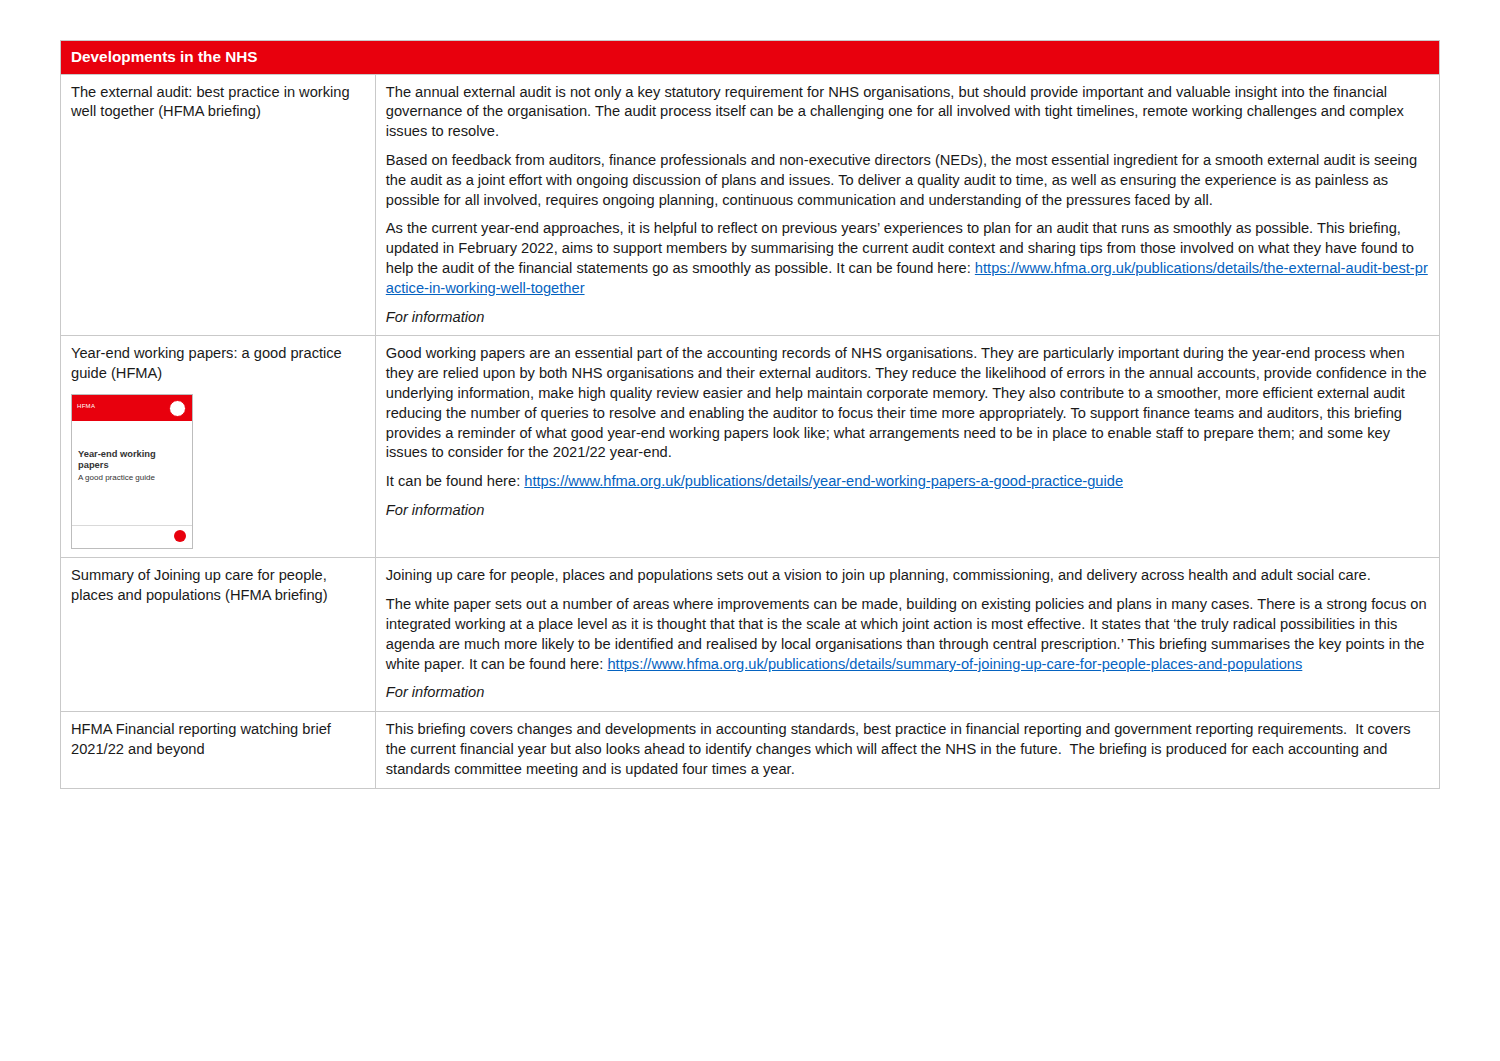Developments in the NHS
| The external audit: best practice in working well together (HFMA briefing) | The annual external audit is not only a key statutory requirement for NHS organisations, but should provide important and valuable insight into the financial governance of the organisation. The audit process itself can be a challenging one for all involved with tight timelines, remote working challenges and complex issues to resolve. Based on feedback from auditors, finance professionals and non-executive directors (NEDs), the most essential ingredient for a smooth external audit is seeing the audit as a joint effort with ongoing discussion of plans and issues. To deliver a quality audit to time, as well as ensuring the experience is as painless as possible for all involved, requires ongoing planning, continuous communication and understanding of the pressures faced by all. As the current year-end approaches, it is helpful to reflect on previous years’ experiences to plan for an audit that runs as smoothly as possible. This briefing, updated in February 2022, aims to support members by summarising the current audit context and sharing tips from those involved on what they have found to help the audit of the financial statements go as smoothly as possible. It can be found here: https://www.hfma.org.uk/publications/details/the-external-audit-best-practice-in-working-well-together For information |
| Year-end working papers: a good practice guide (HFMA) HFMA Year-end working papers A good practice guide | Good working papers are an essential part of the accounting records of NHS organisations. They are particularly important during the year-end process when they are relied upon by both NHS organisations and their external auditors. They reduce the likelihood of errors in the annual accounts, provide confidence in the underlying information, make high quality review easier and help maintain corporate memory. They also contribute to a smoother, more efficient external audit reducing the number of queries to resolve and enabling the auditor to focus their time more appropriately. To support finance teams and auditors, this briefing provides a reminder of what good year-end working papers look like; what arrangements need to be in place to enable staff to prepare them; and some key issues to consider for the 2021/22 year-end. It can be found here: https://www.hfma.org.uk/publications/details/year-end-working-papers-a-good-practice-guide For information |
| Summary of Joining up care for people, places and populations (HFMA briefing) | Joining up care for people, places and populations sets out a vision to join up planning, commissioning, and delivery across health and adult social care. The white paper sets out a number of areas where improvements can be made, building on existing policies and plans in many cases. There is a strong focus on integrated working at a place level as it is thought that that is the scale at which joint action is most effective. It states that ‘the truly radical possibilities in this agenda are much more likely to be identified and realised by local organisations than through central prescription.’ This briefing summarises the key points in the white paper. It can be found here: https://www.hfma.org.uk/publications/details/summary-of-joining-up-care-for-people-places-and-populations For information |
| HFMA Financial reporting watching brief 2021/22 and beyond | This briefing covers changes and developments in accounting standards, best practice in financial reporting and government reporting requirements. It covers the current financial year but also looks ahead to identify changes which will affect the NHS in the future. The briefing is produced for each accounting and standards committee meeting and is updated four times a year. |